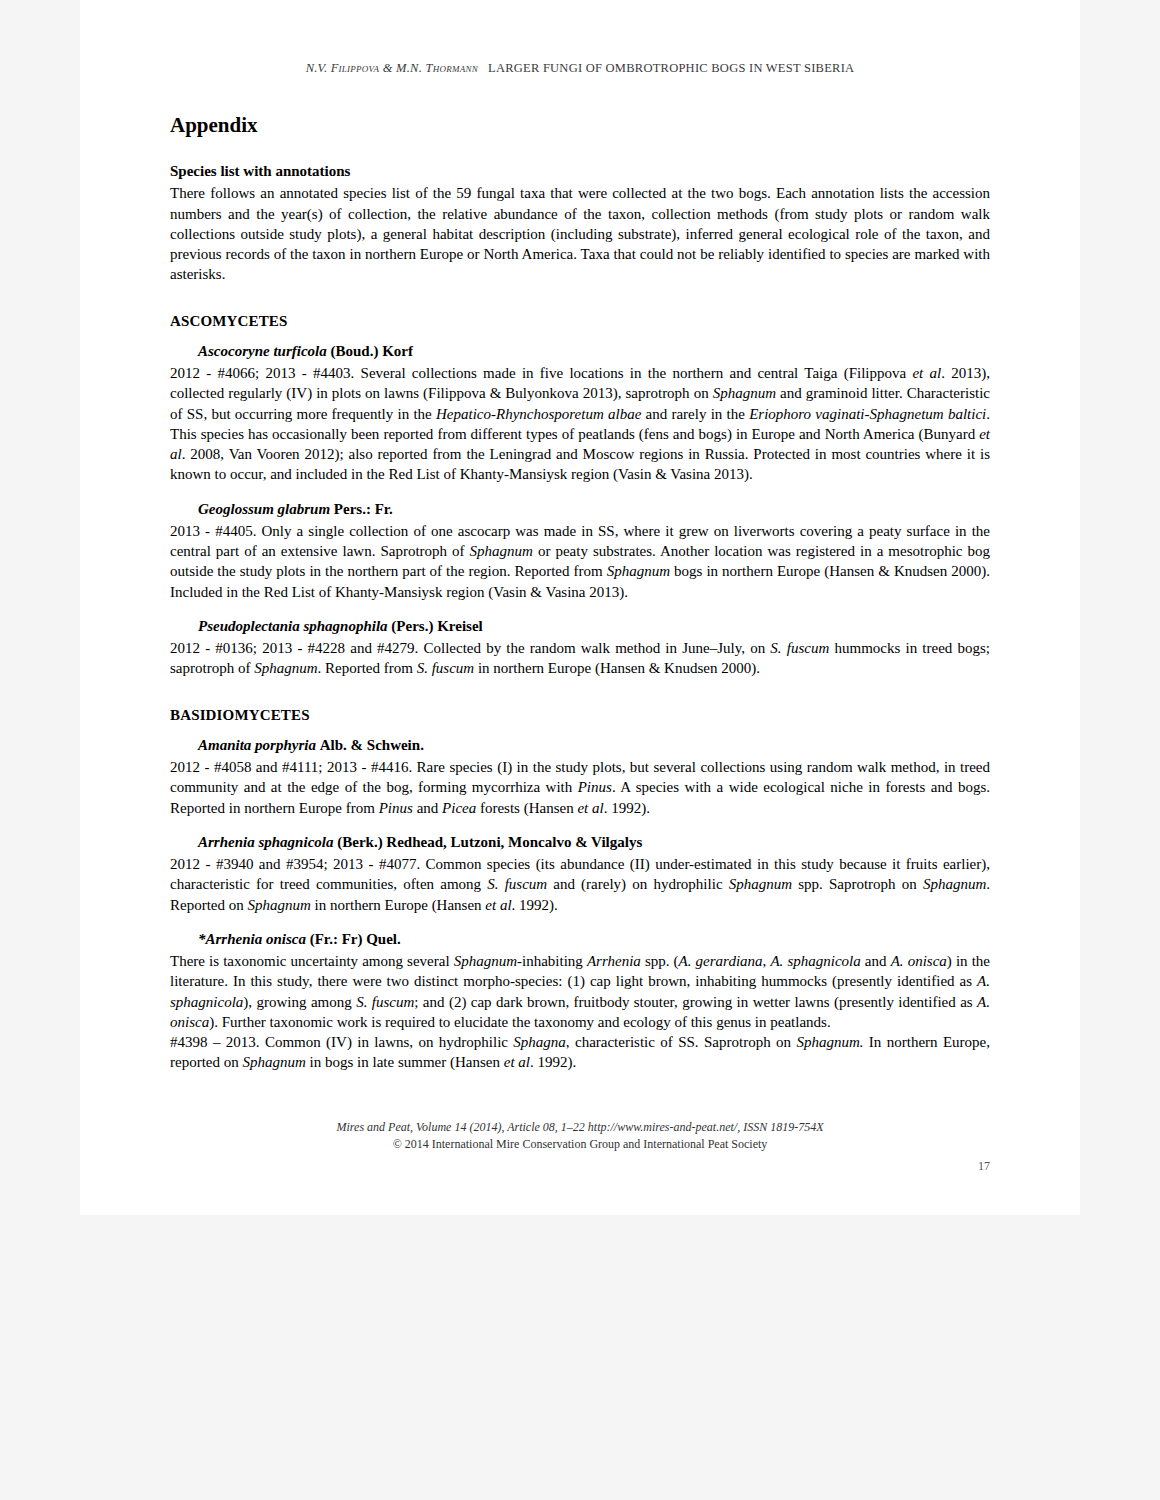N.V. Filippova & M.N. Thormann LARGER FUNGI OF OMBROTROPHIC BOGS IN WEST SIBERIA
Appendix
Species list with annotations
There follows an annotated species list of the 59 fungal taxa that were collected at the two bogs. Each annotation lists the accession numbers and the year(s) of collection, the relative abundance of the taxon, collection methods (from study plots or random walk collections outside study plots), a general habitat description (including substrate), inferred general ecological role of the taxon, and previous records of the taxon in northern Europe or North America. Taxa that could not be reliably identified to species are marked with asterisks.
ASCOMYCETES
Ascocoryne turficola (Boud.) Korf
2012 - #4066; 2013 - #4403. Several collections made in five locations in the northern and central Taiga (Filippova et al. 2013), collected regularly (IV) in plots on lawns (Filippova & Bulyonkova 2013), saprotroph on Sphagnum and graminoid litter. Characteristic of SS, but occurring more frequently in the Hepatico-Rhynchosporetum albae and rarely in the Eriophoro vaginati-Sphagnetum baltici. This species has occasionally been reported from different types of peatlands (fens and bogs) in Europe and North America (Bunyard et al. 2008, Van Vooren 2012); also reported from the Leningrad and Moscow regions in Russia. Protected in most countries where it is known to occur, and included in the Red List of Khanty-Mansiysk region (Vasin & Vasina 2013).
Geoglossum glabrum Pers.: Fr.
2013 - #4405. Only a single collection of one ascocarp was made in SS, where it grew on liverworts covering a peaty surface in the central part of an extensive lawn. Saprotroph of Sphagnum or peaty substrates. Another location was registered in a mesotrophic bog outside the study plots in the northern part of the region. Reported from Sphagnum bogs in northern Europe (Hansen & Knudsen 2000). Included in the Red List of Khanty-Mansiysk region (Vasin & Vasina 2013).
Pseudoplectania sphagnophila (Pers.) Kreisel
2012 - #0136; 2013 - #4228 and #4279. Collected by the random walk method in June–July, on S. fuscum hummocks in treed bogs; saprotroph of Sphagnum. Reported from S. fuscum in northern Europe (Hansen & Knudsen 2000).
BASIDIOMYCETES
Amanita porphyria Alb. & Schwein.
2012 - #4058 and #4111; 2013 - #4416. Rare species (I) in the study plots, but several collections using random walk method, in treed community and at the edge of the bog, forming mycorrhiza with Pinus. A species with a wide ecological niche in forests and bogs. Reported in northern Europe from Pinus and Picea forests (Hansen et al. 1992).
Arrhenia sphagnicola (Berk.) Redhead, Lutzoni, Moncalvo & Vilgalys
2012 - #3940 and #3954; 2013 - #4077. Common species (its abundance (II) under-estimated in this study because it fruits earlier), characteristic for treed communities, often among S. fuscum and (rarely) on hydrophilic Sphagnum spp. Saprotroph on Sphagnum. Reported on Sphagnum in northern Europe (Hansen et al. 1992).
*Arrhenia onisca (Fr.: Fr) Quel.
There is taxonomic uncertainty among several Sphagnum-inhabiting Arrhenia spp. (A. gerardiana, A. sphagnicola and A. onisca) in the literature. In this study, there were two distinct morpho-species: (1) cap light brown, inhabiting hummocks (presently identified as A. sphagnicola), growing among S. fuscum; and (2) cap dark brown, fruitbody stouter, growing in wetter lawns (presently identified as A. onisca). Further taxonomic work is required to elucidate the taxonomy and ecology of this genus in peatlands.
#4398 – 2013. Common (IV) in lawns, on hydrophilic Sphagna, characteristic of SS. Saprotroph on Sphagnum. In northern Europe, reported on Sphagnum in bogs in late summer (Hansen et al. 1992).
Mires and Peat, Volume 14 (2014), Article 08, 1–22 http://www.mires-and-peat.net/, ISSN 1819-754X
© 2014 International Mire Conservation Group and International Peat Society
17